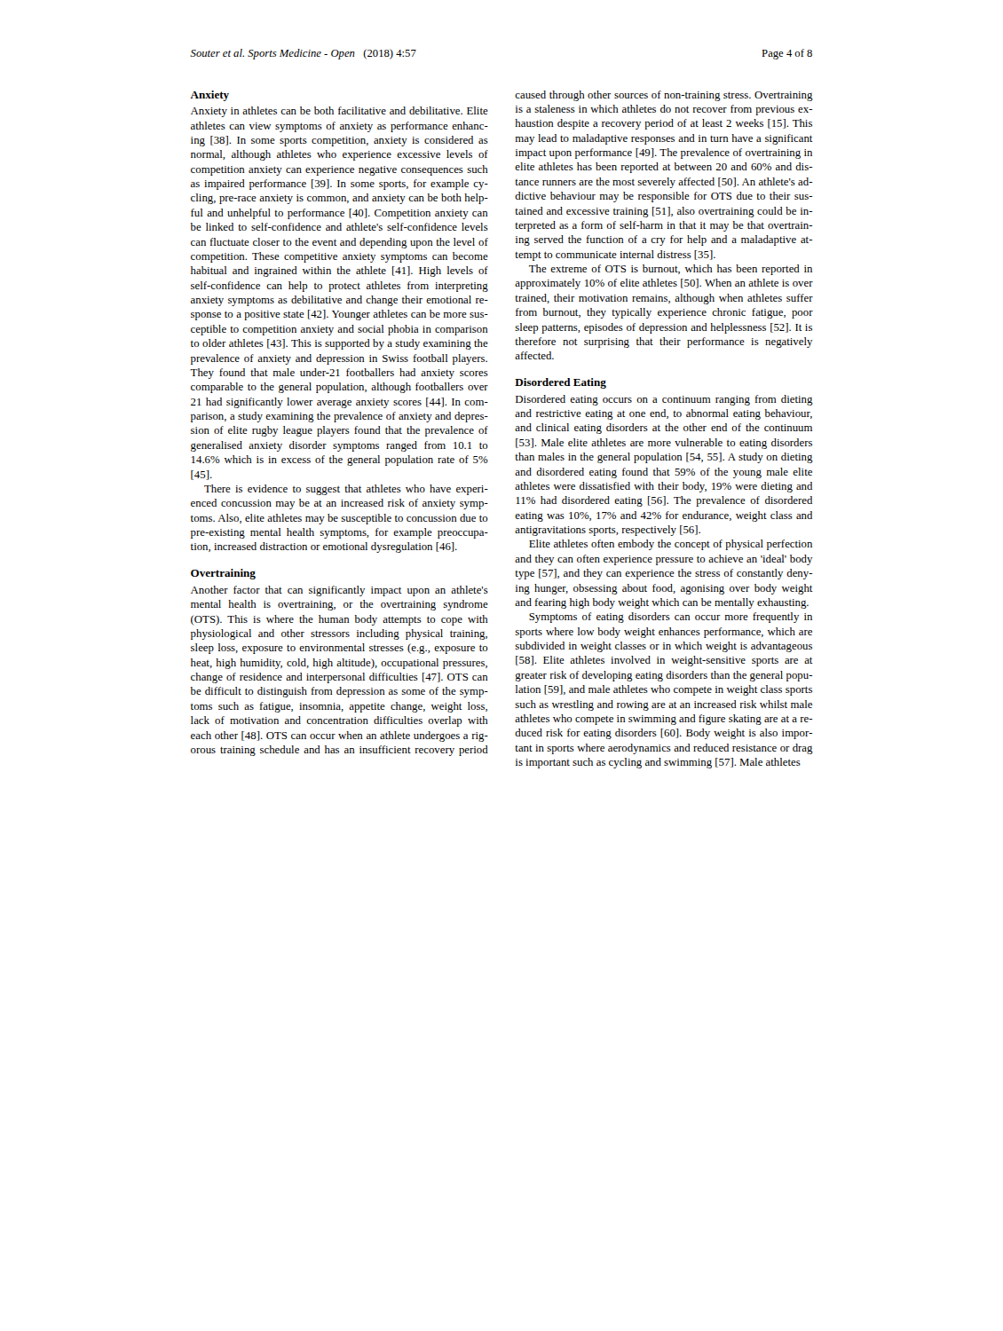Souter et al. Sports Medicine - Open (2018) 4:57
Page 4 of 8
Anxiety
Anxiety in athletes can be both facilitative and debilitative. Elite athletes can view symptoms of anxiety as performance enhancing [38]. In some sports competition, anxiety is considered as normal, although athletes who experience excessive levels of competition anxiety can experience negative consequences such as impaired performance [39]. In some sports, for example cycling, pre-race anxiety is common, and anxiety can be both helpful and unhelpful to performance [40]. Competition anxiety can be linked to self-confidence and athlete's self-confidence levels can fluctuate closer to the event and depending upon the level of competition. These competitive anxiety symptoms can become habitual and ingrained within the athlete [41]. High levels of self-confidence can help to protect athletes from interpreting anxiety symptoms as debilitative and change their emotional response to a positive state [42]. Younger athletes can be more susceptible to competition anxiety and social phobia in comparison to older athletes [43]. This is supported by a study examining the prevalence of anxiety and depression in Swiss football players. They found that male under-21 footballers had anxiety scores comparable to the general population, although footballers over 21 had significantly lower average anxiety scores [44]. In comparison, a study examining the prevalence of anxiety and depression of elite rugby league players found that the prevalence of generalised anxiety disorder symptoms ranged from 10.1 to 14.6% which is in excess of the general population rate of 5% [45].
There is evidence to suggest that athletes who have experienced concussion may be at an increased risk of anxiety symptoms. Also, elite athletes may be susceptible to concussion due to pre-existing mental health symptoms, for example preoccupation, increased distraction or emotional dysregulation [46].
Overtraining
Another factor that can significantly impact upon an athlete's mental health is overtraining, or the overtraining syndrome (OTS). This is where the human body attempts to cope with physiological and other stressors including physical training, sleep loss, exposure to environmental stresses (e.g., exposure to heat, high humidity, cold, high altitude), occupational pressures, change of residence and interpersonal difficulties [47]. OTS can be difficult to distinguish from depression as some of the symptoms such as fatigue, insomnia, appetite change, weight loss, lack of motivation and concentration difficulties overlap with each other [48]. OTS can occur when an athlete undergoes a rigorous training schedule and has an insufficient recovery period caused through other sources of non-training stress. Overtraining is a staleness in which athletes do not recover from previous exhaustion despite a recovery period of at least 2 weeks [15]. This may lead to maladaptive responses and in turn have a significant impact upon performance [49]. The prevalence of overtraining in elite athletes has been reported at between 20 and 60% and distance runners are the most severely affected [50]. An athlete's addictive behaviour may be responsible for OTS due to their sustained and excessive training [51], also overtraining could be interpreted as a form of self-harm in that it may be that overtraining served the function of a cry for help and a maladaptive attempt to communicate internal distress [35].
The extreme of OTS is burnout, which has been reported in approximately 10% of elite athletes [50]. When an athlete is over trained, their motivation remains, although when athletes suffer from burnout, they typically experience chronic fatigue, poor sleep patterns, episodes of depression and helplessness [52]. It is therefore not surprising that their performance is negatively affected.
Disordered Eating
Disordered eating occurs on a continuum ranging from dieting and restrictive eating at one end, to abnormal eating behaviour, and clinical eating disorders at the other end of the continuum [53]. Male elite athletes are more vulnerable to eating disorders than males in the general population [54, 55]. A study on dieting and disordered eating found that 59% of the young male elite athletes were dissatisfied with their body, 19% were dieting and 11% had disordered eating [56]. The prevalence of disordered eating was 10%, 17% and 42% for endurance, weight class and antigravitations sports, respectively [56].
Elite athletes often embody the concept of physical perfection and they can often experience pressure to achieve an 'ideal' body type [57], and they can experience the stress of constantly denying hunger, obsessing about food, agonising over body weight and fearing high body weight which can be mentally exhausting.
Symptoms of eating disorders can occur more frequently in sports where low body weight enhances performance, which are subdivided in weight classes or in which weight is advantageous [58]. Elite athletes involved in weight-sensitive sports are at greater risk of developing eating disorders than the general population [59], and male athletes who compete in weight class sports such as wrestling and rowing are at an increased risk whilst male athletes who compete in swimming and figure skating are at a reduced risk for eating disorders [60]. Body weight is also important in sports where aerodynamics and reduced resistance or drag is important such as cycling and swimming [57]. Male athletes